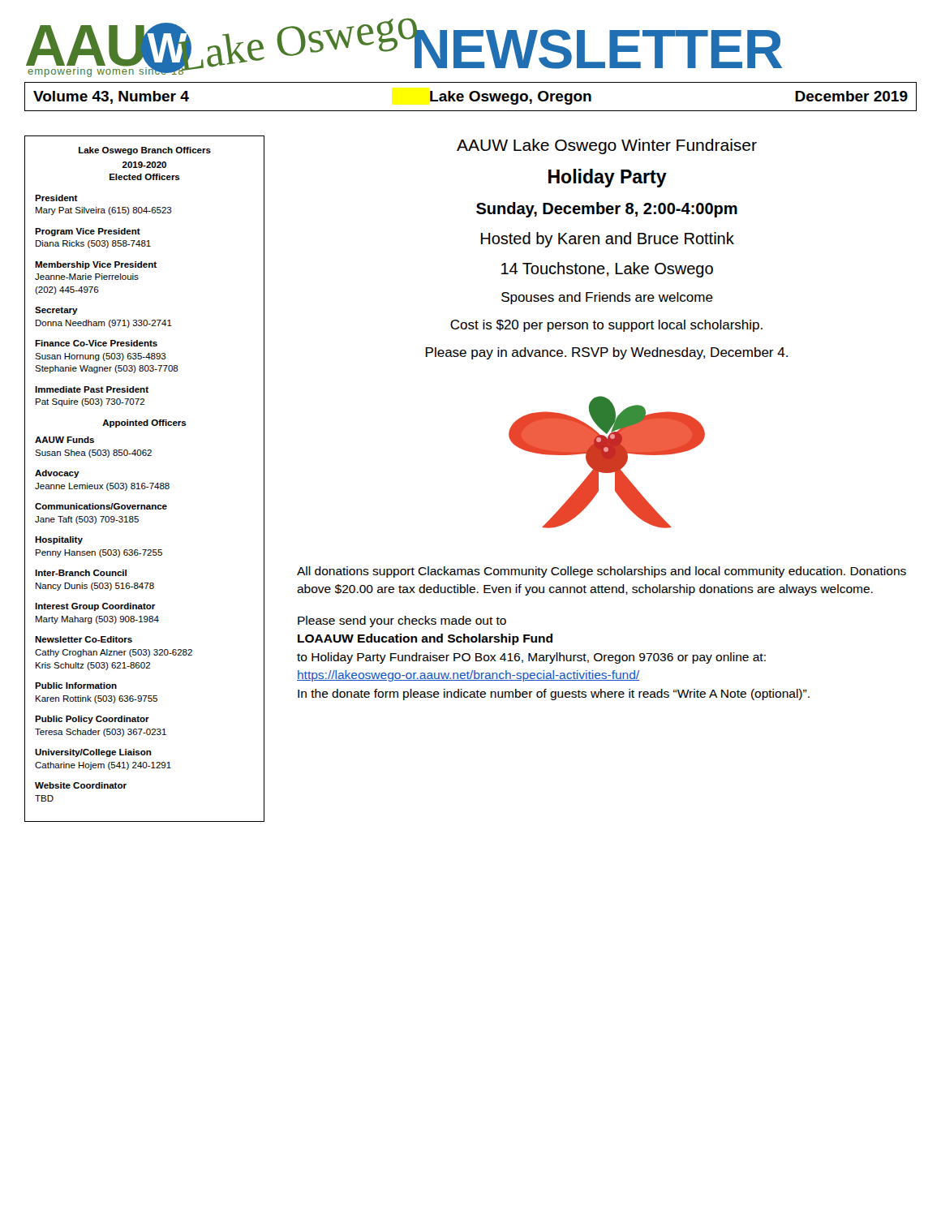AAUW Lake Oswego NEWSLETTER
empowering women since 18
Volume 43, Number 4 LLLLLake Oswego, Oregon December 2019
Lake Oswego Branch Officers
2019-2020
Elected Officers
President
Mary Pat Silveira (615) 804-6523
Program Vice President
Diana Ricks (503) 858-7481
Membership Vice President
Jeanne-Marie Pierrelouis
(202) 445-4976
Secretary
Donna Needham (971) 330-2741
Finance Co-Vice Presidents
Susan Hornung (503) 635-4893
Stephanie Wagner (503) 803-7708
Immediate Past President
Pat Squire (503) 730-7072
Appointed Officers
AAUW Funds
Susan Shea (503) 850-4062
Advocacy
Jeanne Lemieux (503) 816-7488
Communications/Governance
Jane Taft (503) 709-3185
Hospitality
Penny Hansen (503) 636-7255
Inter-Branch Council
Nancy Dunis (503) 516-8478
Interest Group Coordinator
Marty Maharg (503) 908-1984
Newsletter Co-Editors
Cathy Croghan Alzner (503) 320-6282
Kris Schultz (503) 621-8602
Public Information
Karen Rottink (503) 636-9755
Public Policy Coordinator
Teresa Schader (503) 367-0231
University/College Liaison
Catharine Hojem (541) 240-1291
Website Coordinator
TBD
AAUW Lake Oswego Winter Fundraiser
Holiday Party
Sunday, December 8, 2:00-4:00pm
Hosted by Karen and Bruce Rottink
14 Touchstone, Lake Oswego
Spouses and Friends are welcome
Cost is $20 per person to support local scholarship.
Please pay in advance. RSVP by Wednesday, December 4.
All donations support Clackamas Community College scholarships and local community education. Donations above $20.00 are tax deductible. Even if you cannot attend, scholarship donations are always welcome.
Please send your checks made out to
LOAAUW Education and Scholarship Fund
to Holiday Party Fundraiser PO Box 416, Marylhurst, Oregon 97036 or pay online at:
https://lakeoswego-or.aauw.net/branch-special-activities-fund/
In the donate form please indicate number of guests where it reads “Write A Note (optional)”.